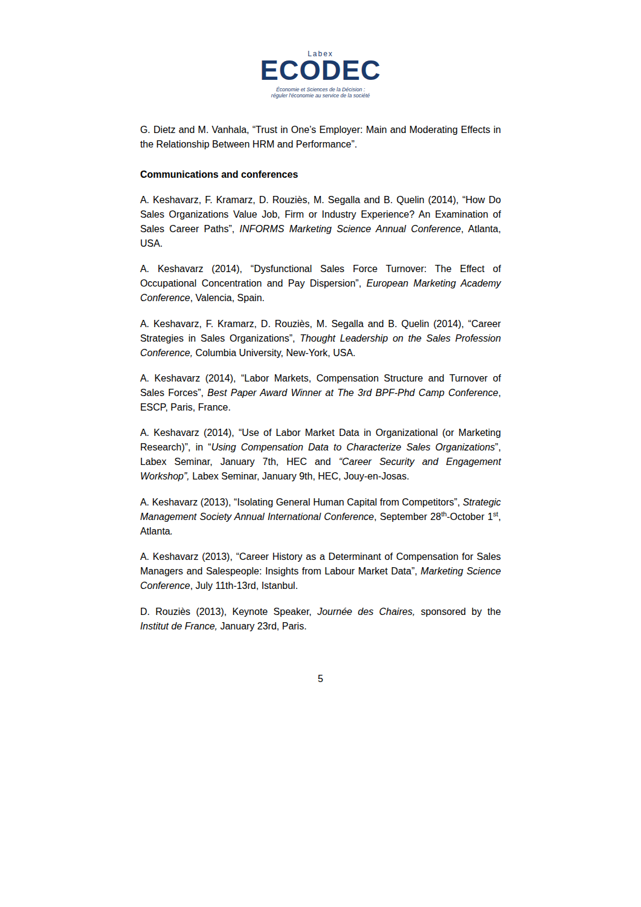Labex
ECO DEC
Économie et Sciences de la Décision :
réguler l'économie au service de la société
G. Dietz and M. Vanhala, “Trust in One’s Employer: Main and Moderating Effects in the Relationship Between HRM and Performance”.
Communications and conferences
A. Keshavarz, F. Kramarz, D. Rouziès, M. Segalla and B. Quelin (2014), “How Do Sales Organizations Value Job, Firm or Industry Experience? An Examination of Sales Career Paths”, INFORMS Marketing Science Annual Conference, Atlanta, USA.
A. Keshavarz (2014), “Dysfunctional Sales Force Turnover: The Effect of Occupational Concentration and Pay Dispersion”, European Marketing Academy Conference, Valencia, Spain.
A. Keshavarz, F. Kramarz, D. Rouziès, M. Segalla and B. Quelin (2014), “Career Strategies in Sales Organizations”, Thought Leadership on the Sales Profession Conference, Columbia University, New-York, USA.
A. Keshavarz (2014), “Labor Markets, Compensation Structure and Turnover of Sales Forces”, Best Paper Award Winner at The 3rd BPF-Phd Camp Conference, ESCP, Paris, France.
A. Keshavarz (2014), “Use of Labor Market Data in Organizational (or Marketing Research)”, in “Using Compensation Data to Characterize Sales Organizations”, Labex Seminar, January 7th, HEC and “Career Security and Engagement Workshop”, Labex Seminar, January 9th, HEC, Jouy-en-Josas.
A. Keshavarz (2013), “Isolating General Human Capital from Competitors”, Strategic Management Society Annual International Conference, September 28th-October 1st, Atlanta.
A. Keshavarz (2013), “Career History as a Determinant of Compensation for Sales Managers and Salespeople: Insights from Labour Market Data”, Marketing Science Conference, July 11th-13rd, Istanbul.
D. Rouziès (2013), Keynote Speaker, Journée des Chaires, sponsored by the Institut de France, January 23rd, Paris.
5